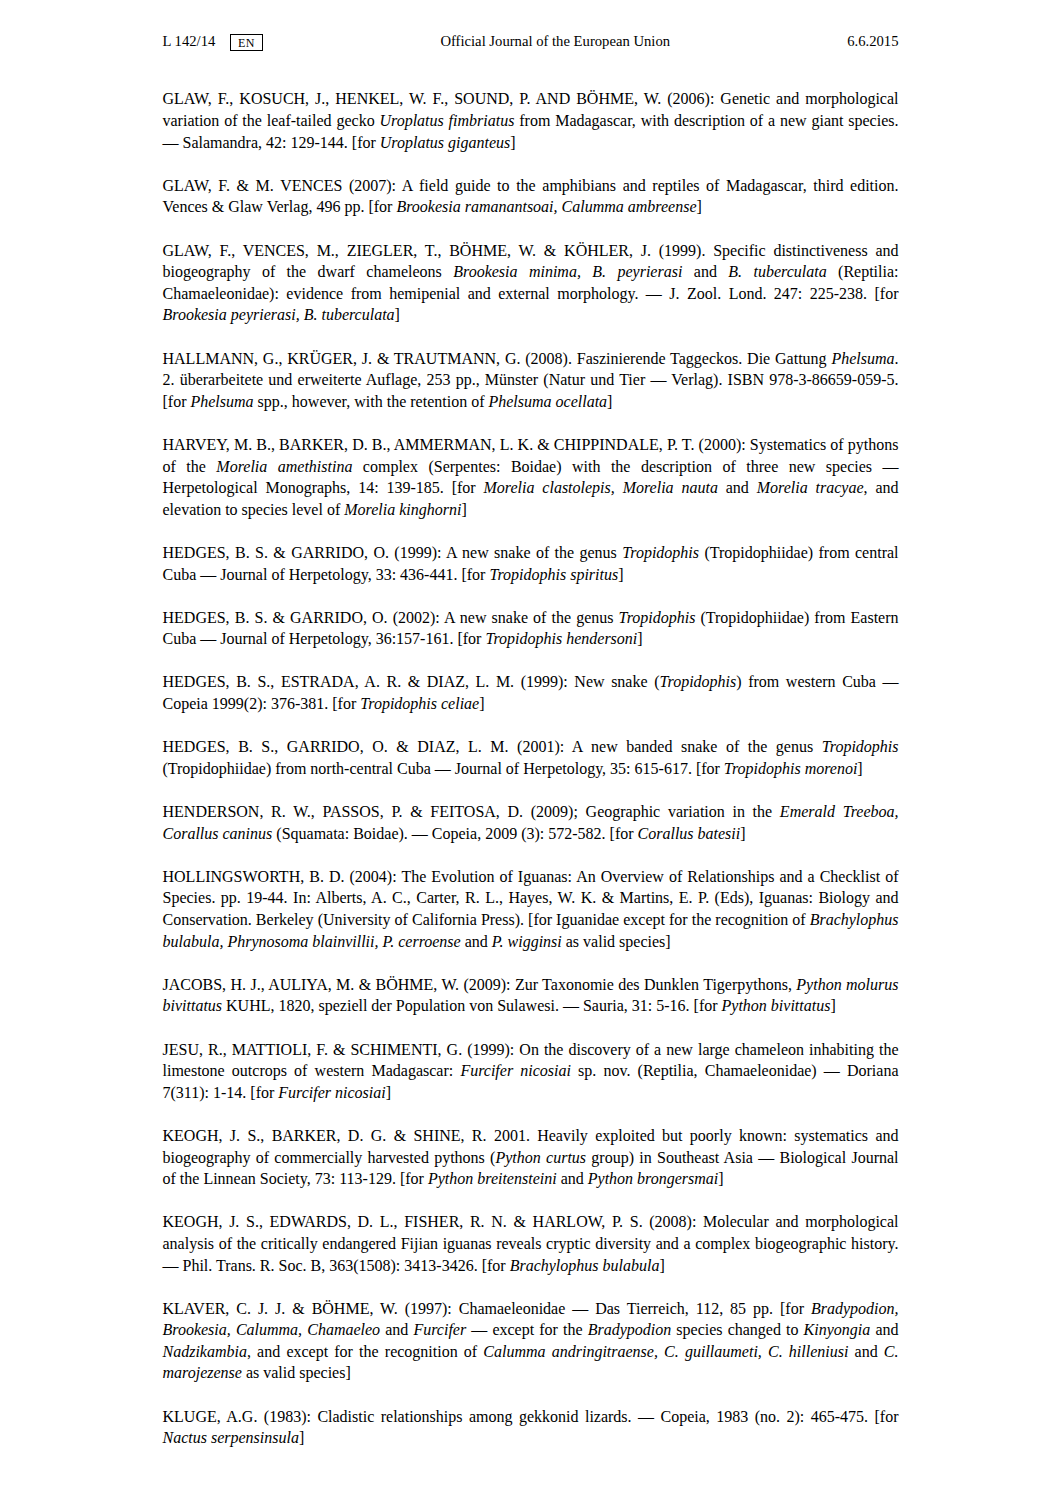L 142/14EN
Official Journal of the European Union
6.6.2015
GLAW, F., KOSUCH, J., HENKEL, W. F., SOUND, P. AND BÖHME, W. (2006): Genetic and morphological variation of the leaf-tailed gecko Uroplatus fimbriatus from Madagascar, with description of a new giant species. — Salamandra, 42: 129-144. [for Uroplatus giganteus]
GLAW, F. & M. VENCES (2007): A field guide to the amphibians and reptiles of Madagascar, third edition. Vences & Glaw Verlag, 496 pp. [for Brookesia ramanantsoai, Calumma ambreense]
GLAW, F., VENCES, M., ZIEGLER, T., BÖHME, W. & KÖHLER, J. (1999). Specific distinctiveness and biogeography of the dwarf chameleons Brookesia minima, B. peyrierasi and B. tuberculata (Reptilia: Chamaeleonidae): evidence from hemipenial and external morphology. — J. Zool. Lond. 247: 225-238. [for Brookesia peyrierasi, B. tuberculata]
HALLMANN, G., KRÜGER, J. & TRAUTMANN, G. (2008). Faszinierende Taggeckos. Die Gattung Phelsuma. 2. überarbeitete und erweiterte Auflage, 253 pp., Münster (Natur und Tier — Verlag). ISBN 978-3-86659-059-5. [for Phelsuma spp., however, with the retention of Phelsuma ocellata]
HARVEY, M. B., BARKER, D. B., AMMERMAN, L. K. & CHIPPINDALE, P. T. (2000): Systematics of pythons of the Morelia amethistina complex (Serpentes: Boidae) with the description of three new species — Herpetological Monographs, 14: 139-185. [for Morelia clastolepis, Morelia nauta and Morelia tracyae, and elevation to species level of Morelia kinghorni]
HEDGES, B. S. & GARRIDO, O. (1999): A new snake of the genus Tropidophis (Tropidophiidae) from central Cuba — Journal of Herpetology, 33: 436-441. [for Tropidophis spiritus]
HEDGES, B. S. & GARRIDO, O. (2002): A new snake of the genus Tropidophis (Tropidophiidae) from Eastern Cuba — Journal of Herpetology, 36:157-161. [for Tropidophis hendersoni]
HEDGES, B. S., ESTRADA, A. R. & DIAZ, L. M. (1999): New snake (Tropidophis) from western Cuba — Copeia 1999(2): 376-381. [for Tropidophis celiae]
HEDGES, B. S., GARRIDO, O. & DIAZ, L. M. (2001): A new banded snake of the genus Tropidophis (Tropidophiidae) from north-central Cuba — Journal of Herpetology, 35: 615-617. [for Tropidophis morenoi]
HENDERSON, R. W., PASSOS, P. & FEITOSA, D. (2009); Geographic variation in the Emerald Treeboa, Corallus caninus (Squamata: Boidae). — Copeia, 2009 (3): 572-582. [for Corallus batesii]
HOLLINGSWORTH, B. D. (2004): The Evolution of Iguanas: An Overview of Relationships and a Checklist of Species. pp. 19-44. In: Alberts, A. C., Carter, R. L., Hayes, W. K. & Martins, E. P. (Eds), Iguanas: Biology and Conservation. Berkeley (University of California Press). [for Iguanidae except for the recognition of Brachylophus bulabula, Phrynosoma blainvillii, P. cerroense and P. wigginsi as valid species]
JACOBS, H. J., AULIYA, M. & BÖHME, W. (2009): Zur Taxonomie des Dunklen Tigerpythons, Python molurus bivittatus KUHL, 1820, speziell der Population von Sulawesi. — Sauria, 31: 5-16. [for Python bivittatus]
JESU, R., MATTIOLI, F. & SCHIMENTI, G. (1999): On the discovery of a new large chameleon inhabiting the limestone outcrops of western Madagascar: Furcifer nicosiai sp. nov. (Reptilia, Chamaeleonidae) — Doriana 7(311): 1-14. [for Furcifer nicosiai]
KEOGH, J. S., BARKER, D. G. & SHINE, R. 2001. Heavily exploited but poorly known: systematics and biogeography of commercially harvested pythons (Python curtus group) in Southeast Asia — Biological Journal of the Linnean Society, 73: 113-129. [for Python breitensteini and Python brongersmai]
KEOGH, J. S., EDWARDS, D. L., FISHER, R. N. & HARLOW, P. S. (2008): Molecular and morphological analysis of the critically endangered Fijian iguanas reveals cryptic diversity and a complex biogeographic history. — Phil. Trans. R. Soc. B, 363(1508): 3413-3426. [for Brachylophus bulabula]
KLAVER, C. J. J. & BÖHME, W. (1997): Chamaeleonidae — Das Tierreich, 112, 85 pp. [for Bradypodion, Brookesia, Calumma, Chamaeleo and Furcifer — except for the Bradypodion species changed to Kinyongia and Nadzikambia, and except for the recognition of Calumma andringitraense, C. guillaumeti, C. hilleniusi and C. marojezense as valid species]
KLUGE, A.G. (1983): Cladistic relationships among gekkonid lizards. — Copeia, 1983 (no. 2): 465-475. [for Nactus serpensinsula]